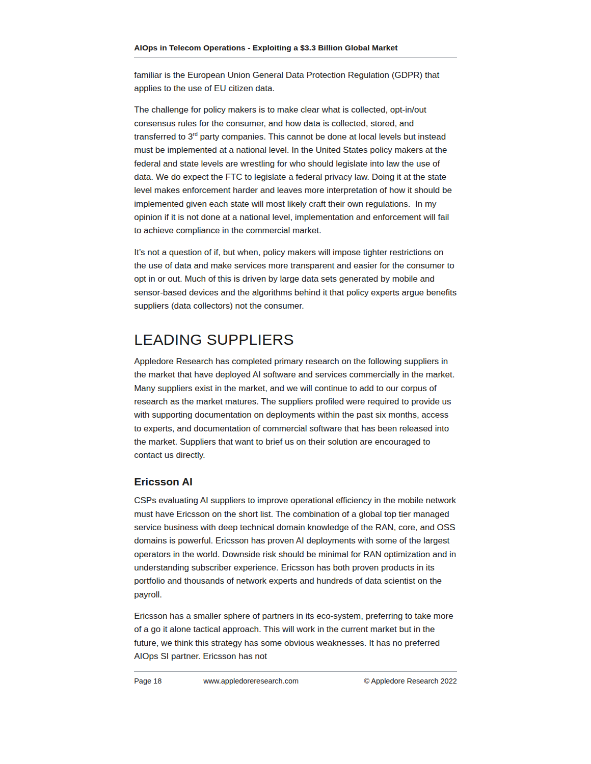AIOps in Telecom Operations - Exploiting a $3.3 Billion Global Market
familiar is the European Union General Data Protection Regulation (GDPR) that applies to the use of EU citizen data.
The challenge for policy makers is to make clear what is collected, opt-in/out consensus rules for the consumer, and how data is collected, stored, and transferred to 3rd party companies. This cannot be done at local levels but instead must be implemented at a national level. In the United States policy makers at the federal and state levels are wrestling for who should legislate into law the use of data. We do expect the FTC to legislate a federal privacy law. Doing it at the state level makes enforcement harder and leaves more interpretation of how it should be implemented given each state will most likely craft their own regulations. In my opinion if it is not done at a national level, implementation and enforcement will fail to achieve compliance in the commercial market.
It’s not a question of if, but when, policy makers will impose tighter restrictions on the use of data and make services more transparent and easier for the consumer to opt in or out. Much of this is driven by large data sets generated by mobile and sensor-based devices and the algorithms behind it that policy experts argue benefits suppliers (data collectors) not the consumer.
LEADING SUPPLIERS
Appledore Research has completed primary research on the following suppliers in the market that have deployed AI software and services commercially in the market. Many suppliers exist in the market, and we will continue to add to our corpus of research as the market matures. The suppliers profiled were required to provide us with supporting documentation on deployments within the past six months, access to experts, and documentation of commercial software that has been released into the market. Suppliers that want to brief us on their solution are encouraged to contact us directly.
Ericsson AI
CSPs evaluating AI suppliers to improve operational efficiency in the mobile network must have Ericsson on the short list. The combination of a global top tier managed service business with deep technical domain knowledge of the RAN, core, and OSS domains is powerful. Ericsson has proven AI deployments with some of the largest operators in the world. Downside risk should be minimal for RAN optimization and in understanding subscriber experience. Ericsson has both proven products in its portfolio and thousands of network experts and hundreds of data scientist on the payroll.
Ericsson has a smaller sphere of partners in its eco-system, preferring to take more of a go it alone tactical approach. This will work in the current market but in the future, we think this strategy has some obvious weaknesses. It has no preferred AIOps SI partner. Ericsson has not
Page 18
www.appledoreresearch.com
© Appledore Research 2022